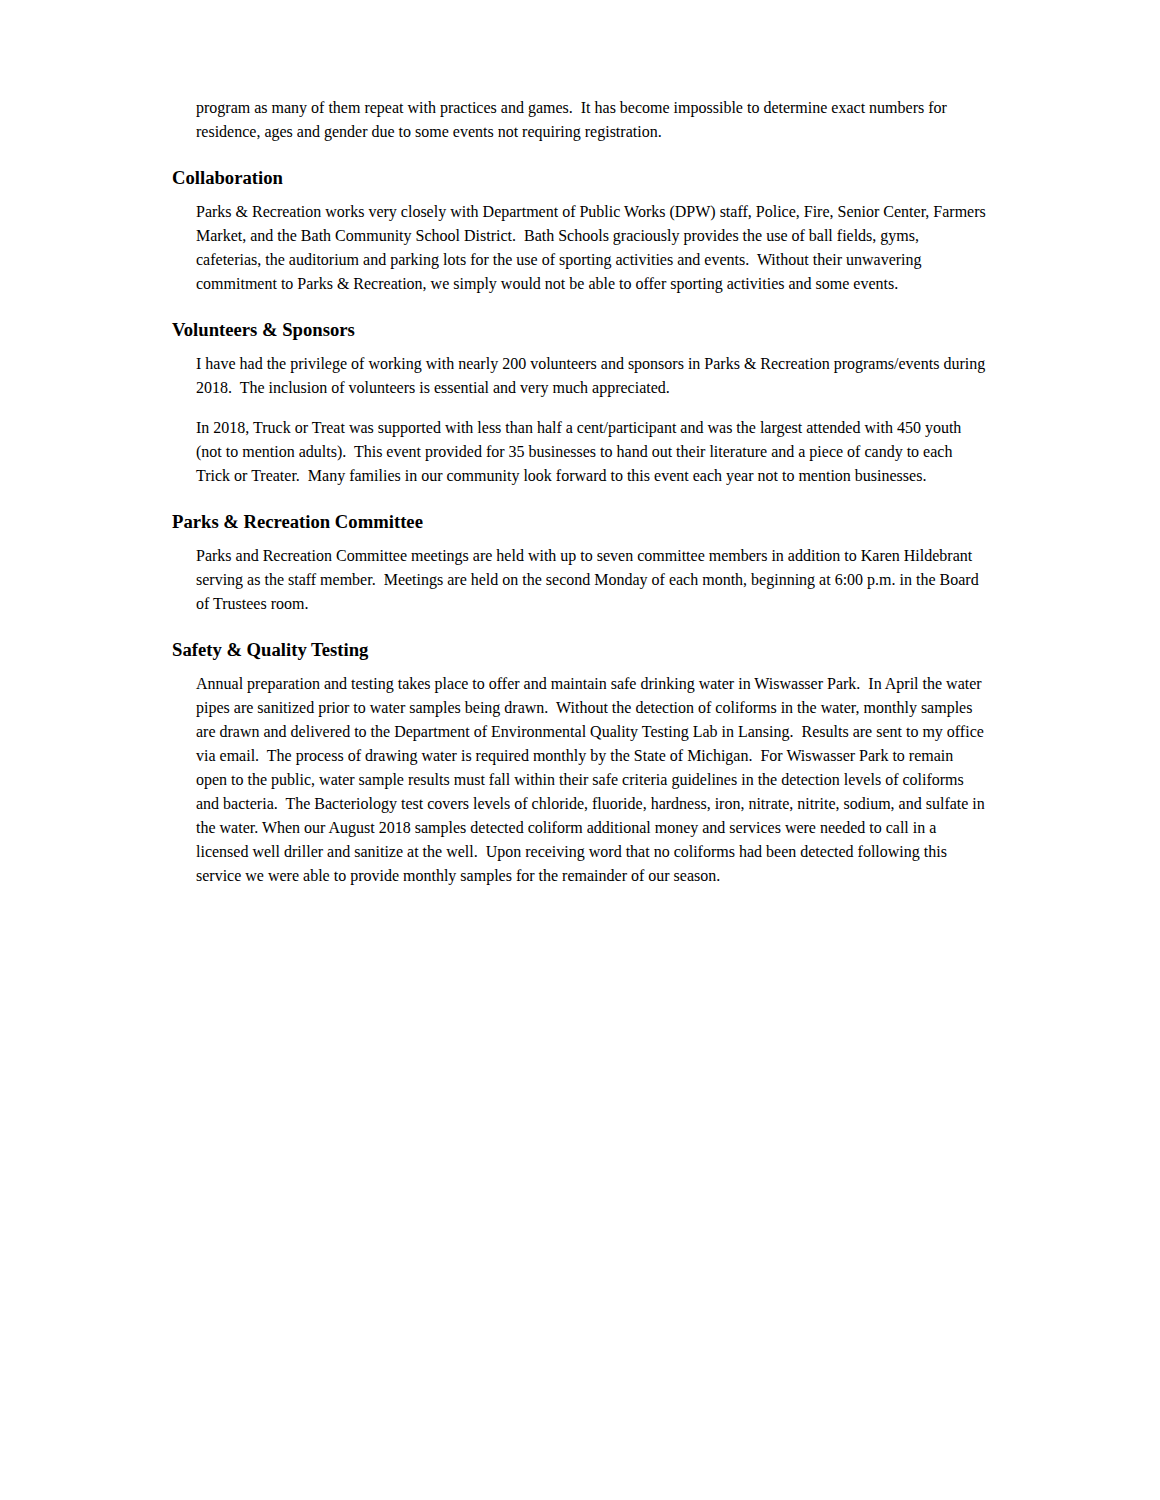program as many of them repeat with practices and games. It has become impossible to determine exact numbers for residence, ages and gender due to some events not requiring registration.
Collaboration
Parks & Recreation works very closely with Department of Public Works (DPW) staff, Police, Fire, Senior Center, Farmers Market, and the Bath Community School District. Bath Schools graciously provides the use of ball fields, gyms, cafeterias, the auditorium and parking lots for the use of sporting activities and events. Without their unwavering commitment to Parks & Recreation, we simply would not be able to offer sporting activities and some events.
Volunteers & Sponsors
I have had the privilege of working with nearly 200 volunteers and sponsors in Parks & Recreation programs/events during 2018. The inclusion of volunteers is essential and very much appreciated.
In 2018, Truck or Treat was supported with less than half a cent/participant and was the largest attended with 450 youth (not to mention adults). This event provided for 35 businesses to hand out their literature and a piece of candy to each Trick or Treater. Many families in our community look forward to this event each year not to mention businesses.
Parks & Recreation Committee
Parks and Recreation Committee meetings are held with up to seven committee members in addition to Karen Hildebrant serving as the staff member. Meetings are held on the second Monday of each month, beginning at 6:00 p.m. in the Board of Trustees room.
Safety & Quality Testing
Annual preparation and testing takes place to offer and maintain safe drinking water in Wiswasser Park. In April the water pipes are sanitized prior to water samples being drawn. Without the detection of coliforms in the water, monthly samples are drawn and delivered to the Department of Environmental Quality Testing Lab in Lansing. Results are sent to my office via email. The process of drawing water is required monthly by the State of Michigan. For Wiswasser Park to remain open to the public, water sample results must fall within their safe criteria guidelines in the detection levels of coliforms and bacteria. The Bacteriology test covers levels of chloride, fluoride, hardness, iron, nitrate, nitrite, sodium, and sulfate in the water. When our August 2018 samples detected coliform additional money and services were needed to call in a licensed well driller and sanitize at the well. Upon receiving word that no coliforms had been detected following this service we were able to provide monthly samples for the remainder of our season.